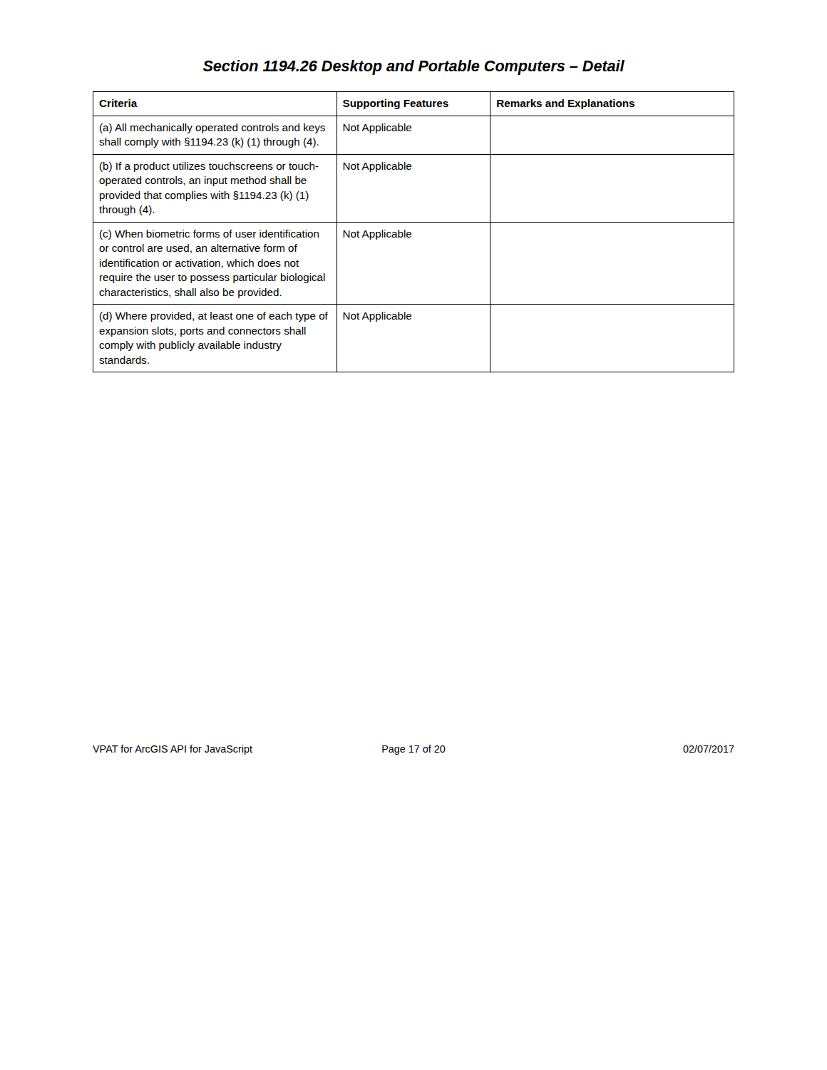Section 1194.26 Desktop and Portable Computers – Detail
| Criteria | Supporting Features | Remarks and Explanations |
| --- | --- | --- |
| (a) All mechanically operated controls and keys shall comply with §1194.23 (k) (1) through (4). | Not Applicable | |
| (b) If a product utilizes touchscreens or touch-operated controls, an input method shall be provided that complies with §1194.23 (k) (1) through (4). | Not Applicable | |
| (c) When biometric forms of user identification or control are used, an alternative form of identification or activation, which does not require the user to possess particular biological characteristics, shall also be provided. | Not Applicable | |
| (d) Where provided, at least one of each type of expansion slots, ports and connectors shall comply with publicly available industry standards. | Not Applicable | |
VPAT for ArcGIS API for JavaScript Page 17 of 20 02/07/2017